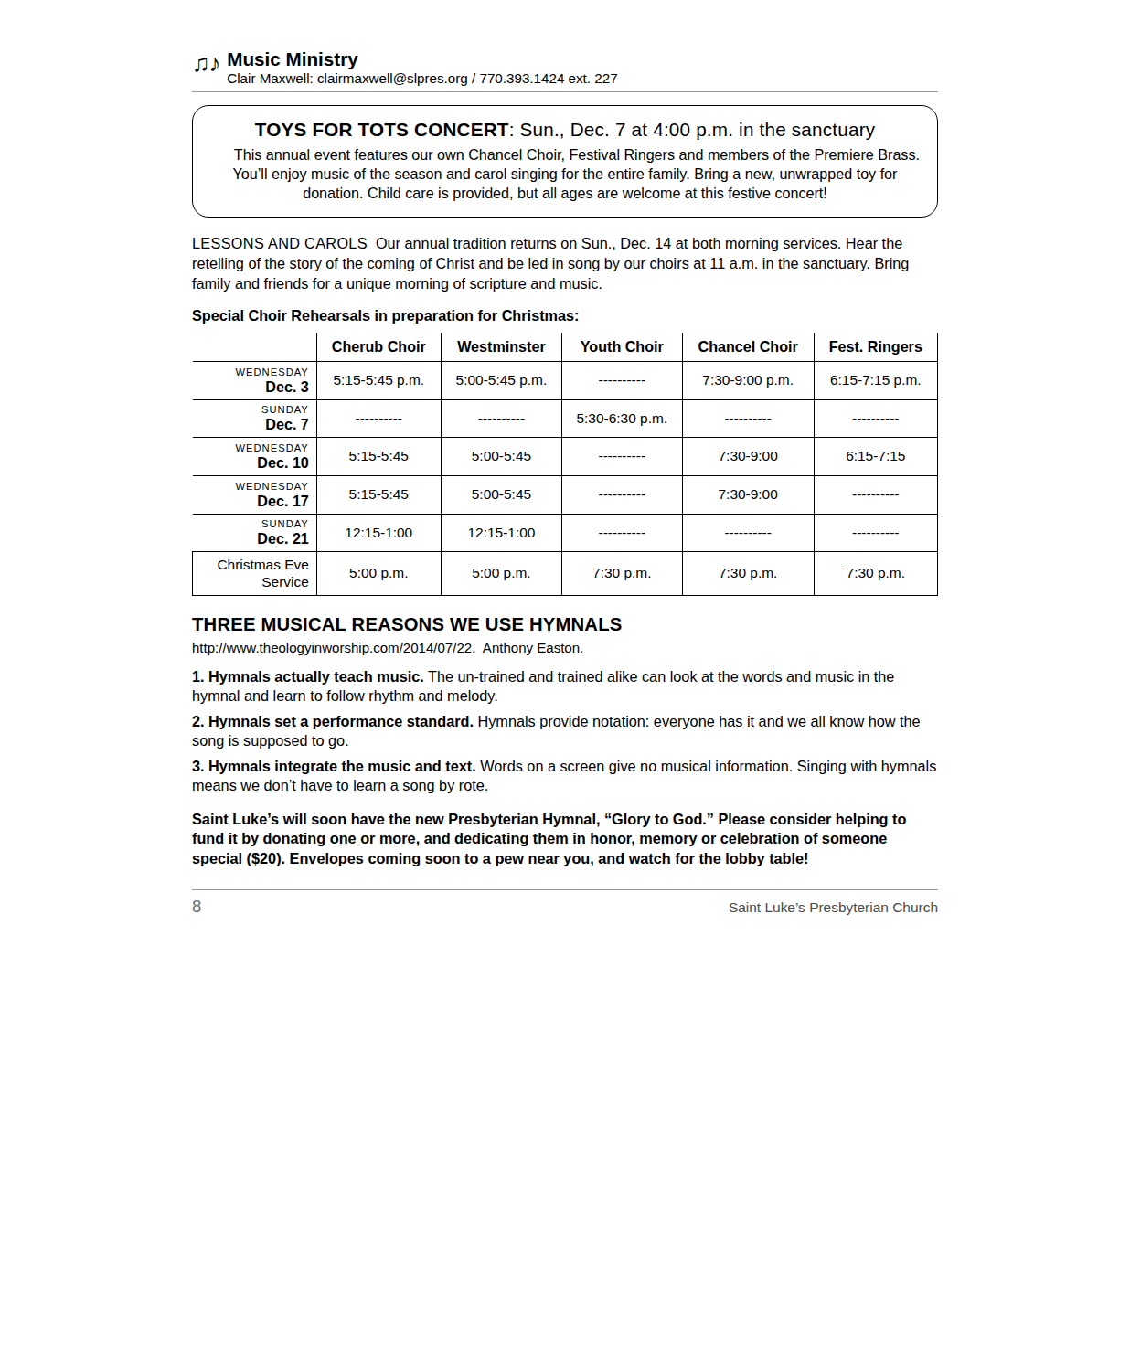♫♪
Music Ministry
Clair Maxwell: clairmaxwell@slpres.org / 770.393.1424 ext. 227
TOYS FOR TOTS CONCERT: Sun., Dec. 7 at 4:00 p.m. in the sanctuary
This annual event features our own Chancel Choir, Festival Ringers and members of the Premiere Brass. You’ll enjoy music of the season and carol singing for the entire family. Bring a new, unwrapped toy for donation. Child care is provided, but all ages are welcome at this festive concert!
LESSONS AND CAROLS Our annual tradition returns on Sun., Dec. 14 at both morning services. Hear the retelling of the story of the coming of Christ and be led in song by our choirs at 11 a.m. in the sanctuary. Bring family and friends for a unique morning of scripture and music.
Special Choir Rehearsals in preparation for Christmas:
| | Cherub Choir | Westminster | Youth Choir | Chancel Choir | Fest. Ringers |
| --- | --- | --- | --- | --- | --- |
| WEDNESDAY Dec. 3 | 5:15-5:45 p.m. | 5:00-5:45 p.m. | ---------- | 7:30-9:00 p.m. | 6:15-7:15 p.m. |
| SUNDAY Dec. 7 | ---------- | ---------- | 5:30-6:30 p.m. | ---------- | ---------- |
| WEDNESDAY Dec. 10 | 5:15-5:45 | 5:00-5:45 | ---------- | 7:30-9:00 | 6:15-7:15 |
| WEDNESDAY Dec. 17 | 5:15-5:45 | 5:00-5:45 | ---------- | 7:30-9:00 | ---------- |
| SUNDAY Dec. 21 | 12:15-1:00 | 12:15-1:00 | ---------- | ---------- | ---------- |
| Christmas Eve Service | 5:00 p.m. | 5:00 p.m. | 7:30 p.m. | 7:30 p.m. | 7:30 p.m. |
THREE MUSICAL REASONS WE USE HYMNALS
http://www.theologyinworship.com/2014/07/22. Anthony Easton.
1. Hymnals actually teach music. The un-trained and trained alike can look at the words and music in the hymnal and learn to follow rhythm and melody.
2. Hymnals set a performance standard. Hymnals provide notation: everyone has it and we all know how the song is supposed to go.
3. Hymnals integrate the music and text. Words on a screen give no musical information. Singing with hymnals means we don’t have to learn a song by rote.
Saint Luke’s will soon have the new Presbyterian Hymnal, “Glory to God.” Please consider helping to fund it by donating one or more, and dedicating them in honor, memory or celebration of someone special ($20). Envelopes coming soon to a pew near you, and watch for the lobby table!
8 Saint Luke’s Presbyterian Church